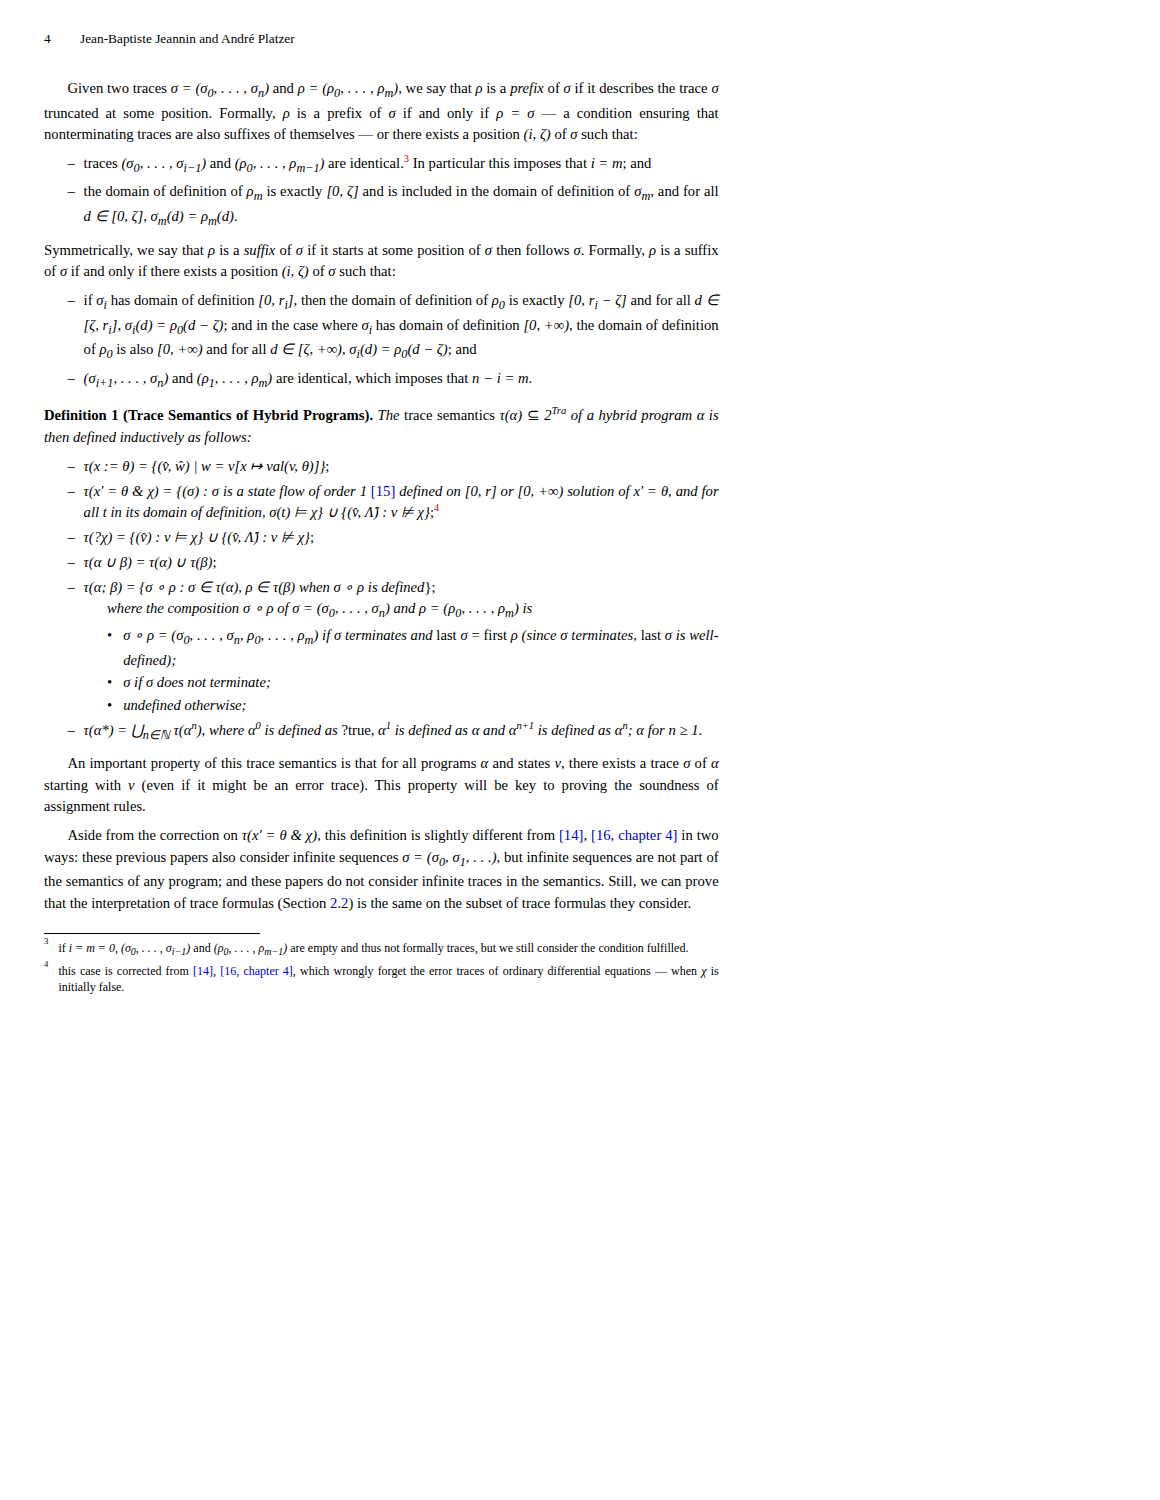4 Jean-Baptiste Jeannin and André Platzer
Given two traces σ = (σ0, . . . , σn) and ρ = (ρ0, . . . , ρm), we say that ρ is a prefix of σ if it describes the trace σ truncated at some position. Formally, ρ is a prefix of σ if and only if ρ = σ — a condition ensuring that nonterminating traces are also suffixes of themselves — or there exists a position (i, ζ) of σ such that:
traces (σ0, . . . , σi−1) and (ρ0, . . . , ρm−1) are identical.3 In particular this imposes that i = m; and
the domain of definition of ρm is exactly [0, ζ] and is included in the domain of definition of σm, and for all d ∈ [0, ζ], σm(d) = ρm(d).
Symmetrically, we say that ρ is a suffix of σ if it starts at some position of σ then follows σ. Formally, ρ is a suffix of σ if and only if there exists a position (i, ζ) of σ such that:
if σi has domain of definition [0, ri], then the domain of definition of ρ0 is exactly [0, ri − ζ] and for all d ∈ [ζ, ri], σi(d) = ρ0(d − ζ); and in the case where σi has domain of definition [0, +∞), the domain of definition of ρ0 is also [0, +∞) and for all d ∈ [ζ, +∞), σi(d) = ρ0(d − ζ); and
(σi+1, . . . , σn) and (ρ1, . . . , ρm) are identical, which imposes that n − i = m.
Definition 1 (Trace Semantics of Hybrid Programs). The trace semantics τ(α) ⊆ 2Tra of a hybrid program α is then defined inductively as follows:
τ(x := θ) = {(v̂, ŵ) | w = v[x ↦ val(v, θ)]};
τ(x′ = θ & χ) = {(σ) : σ is a state flow of order 1 [15] defined on [0, r] or [0, +∞) solution of x′ = θ, and for all t in its domain of definition, σ(t) ⊨ χ} ∪ {(v̂, Λ̂) : v ⊭ χ};4
τ(?χ) = {(v̂) : v ⊨ χ} ∪ {(v̂, Λ̂) : v ⊭ χ};
τ(α ∪ β) = τ(α) ∪ τ(β);
τ(α; β) = {σ ∘ ρ : σ ∈ τ(α), ρ ∈ τ(β) when σ ∘ ρ is defined};
where the composition σ ∘ ρ of σ = (σ0, . . . , σn) and ρ = (ρ0, . . . , ρm) is
σ ∘ ρ = (σ0, . . . , σn, ρ0, . . . , ρm) if σ terminates and last σ = first ρ (since σ terminates, last σ is well-defined);
σ if σ does not terminate;
undefined otherwise;
τ(α*) = ⋃n∈ℕ τ(αn), where α0 is defined as ?true, α1 is defined as α and αn+1 is defined as αn; α for n ≥ 1.
An important property of this trace semantics is that for all programs α and states v, there exists a trace σ of α starting with v (even if it might be an error trace). This property will be key to proving the soundness of assignment rules.
Aside from the correction on τ(x′ = θ & χ), this definition is slightly different from [14], [16, chapter 4] in two ways: these previous papers also consider infinite sequences σ = (σ0, σ1, . . .), but infinite sequences are not part of the semantics of any program; and these papers do not consider infinite traces in the semantics. Still, we can prove that the interpretation of trace formulas (Section 2.2) is the same on the subset of trace formulas they consider.
3 if i = m = 0, (σ0, . . . , σi−1) and (ρ0, . . . , ρm−1) are empty and thus not formally traces, but we still consider the condition fulfilled.
4 this case is corrected from [14], [16, chapter 4], which wrongly forget the error traces of ordinary differential equations — when χ is initially false.